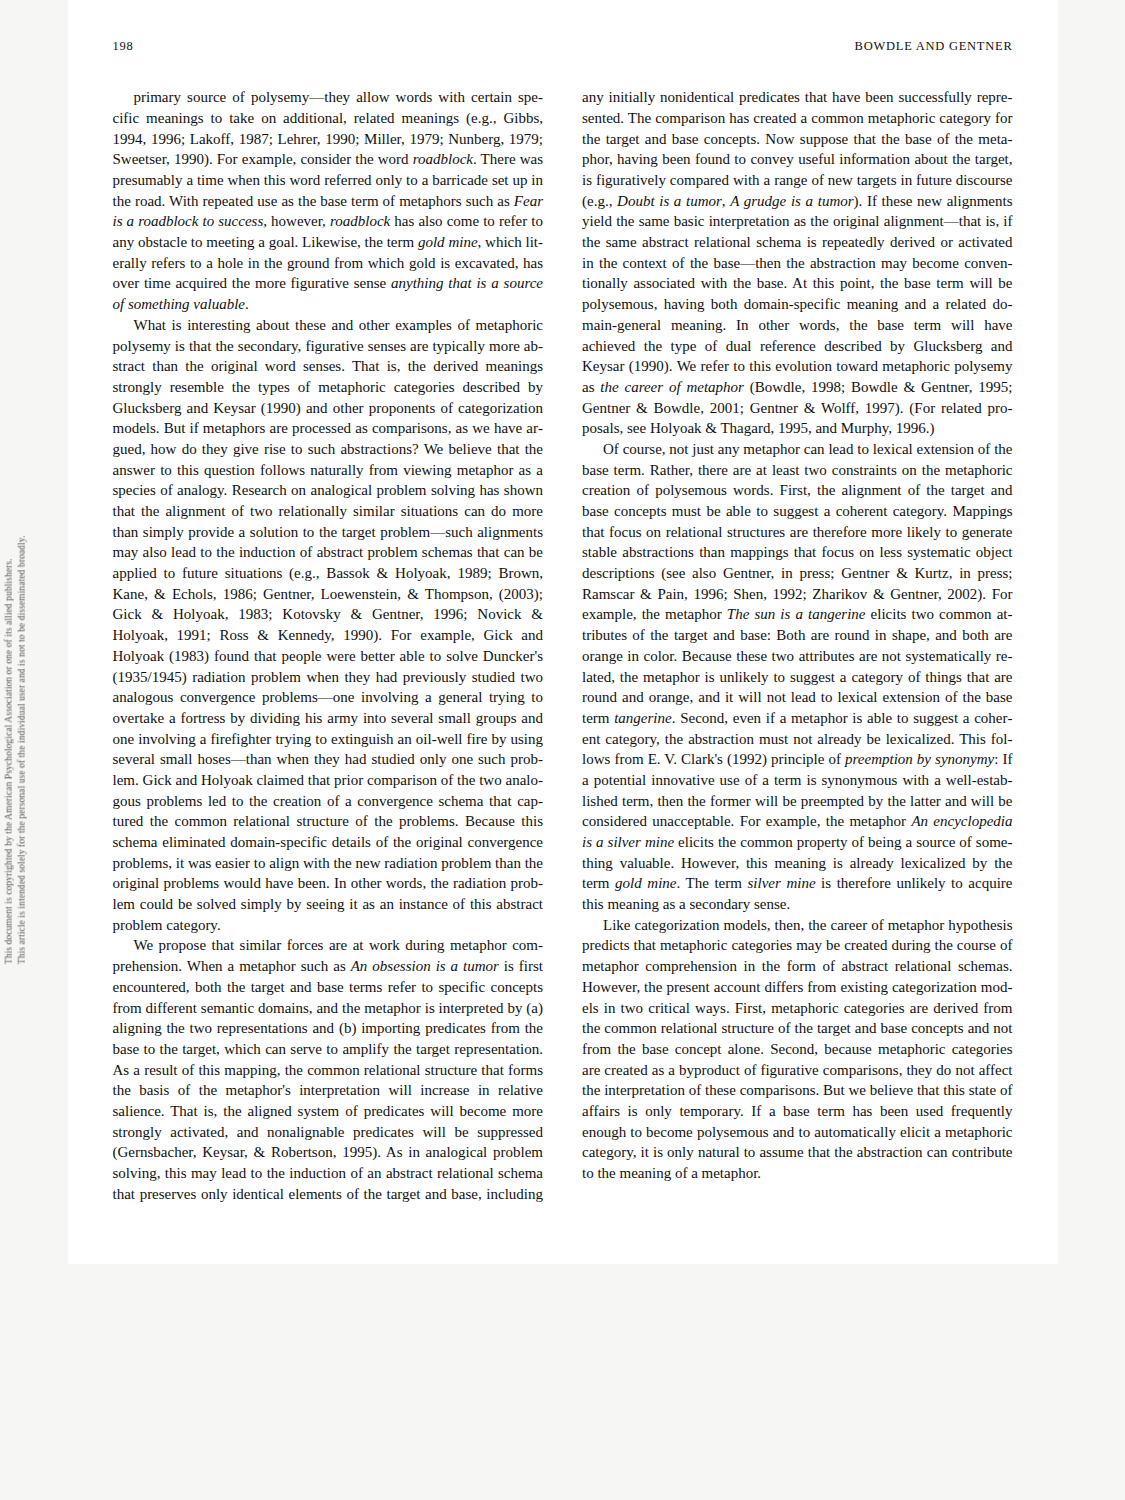This document is copyrighted by the American Psychological Association or one of its allied publishers.
This article is intended solely for the personal use of the individual user and is not to be disseminated broadly.
198 BOWDLE AND GENTNER
primary source of polysemy—they allow words with certain specific meanings to take on additional, related meanings (e.g., Gibbs, 1994, 1996; Lakoff, 1987; Lehrer, 1990; Miller, 1979; Nunberg, 1979; Sweetser, 1990). For example, consider the word roadblock. There was presumably a time when this word referred only to a barricade set up in the road. With repeated use as the base term of metaphors such as Fear is a roadblock to success, however, roadblock has also come to refer to any obstacle to meeting a goal. Likewise, the term gold mine, which literally refers to a hole in the ground from which gold is excavated, has over time acquired the more figurative sense anything that is a source of something valuable.
What is interesting about these and other examples of metaphoric polysemy is that the secondary, figurative senses are typically more abstract than the original word senses. That is, the derived meanings strongly resemble the types of metaphoric categories described by Glucksberg and Keysar (1990) and other proponents of categorization models. But if metaphors are processed as comparisons, as we have argued, how do they give rise to such abstractions? We believe that the answer to this question follows naturally from viewing metaphor as a species of analogy. Research on analogical problem solving has shown that the alignment of two relationally similar situations can do more than simply provide a solution to the target problem—such alignments may also lead to the induction of abstract problem schemas that can be applied to future situations (e.g., Bassok & Holyoak, 1989; Brown, Kane, & Echols, 1986; Gentner, Loewenstein, & Thompson, (2003); Gick & Holyoak, 1983; Kotovsky & Gentner, 1996; Novick & Holyoak, 1991; Ross & Kennedy, 1990). For example, Gick and Holyoak (1983) found that people were better able to solve Duncker's (1935/1945) radiation problem when they had previously studied two analogous convergence problems—one involving a general trying to overtake a fortress by dividing his army into several small groups and one involving a firefighter trying to extinguish an oil-well fire by using several small hoses—than when they had studied only one such problem. Gick and Holyoak claimed that prior comparison of the two analogous problems led to the creation of a convergence schema that captured the common relational structure of the problems. Because this schema eliminated domain-specific details of the original convergence problems, it was easier to align with the new radiation problem than the original problems would have been. In other words, the radiation problem could be solved simply by seeing it as an instance of this abstract problem category.
We propose that similar forces are at work during metaphor comprehension. When a metaphor such as An obsession is a tumor is first encountered, both the target and base terms refer to specific concepts from different semantic domains, and the metaphor is interpreted by (a) aligning the two representations and (b) importing predicates from the base to the target, which can serve to amplify the target representation. As a result of this mapping, the common relational structure that forms the basis of the metaphor's interpretation will increase in relative salience. That is, the aligned system of predicates will become more strongly activated, and nonalignable predicates will be suppressed (Gernsbacher, Keysar, & Robertson, 1995). As in analogical problem solving, this may lead to the induction of an abstract relational schema that preserves only identical elements of the target and base, including any initially nonidentical predicates that have been successfully represented. The comparison has created a common metaphoric category for the target and base concepts. Now suppose that the base of the metaphor, having been found to convey useful information about the target, is figuratively compared with a range of new targets in future discourse (e.g., Doubt is a tumor, A grudge is a tumor). If these new alignments yield the same basic interpretation as the original alignment—that is, if the same abstract relational schema is repeatedly derived or activated in the context of the base—then the abstraction may become conventionally associated with the base. At this point, the base term will be polysemous, having both domain-specific meaning and a related domain-general meaning. In other words, the base term will have achieved the type of dual reference described by Glucksberg and Keysar (1990). We refer to this evolution toward metaphoric polysemy as the career of metaphor (Bowdle, 1998; Bowdle & Gentner, 1995; Gentner & Bowdle, 2001; Gentner & Wolff, 1997). (For related proposals, see Holyoak & Thagard, 1995, and Murphy, 1996.)
Of course, not just any metaphor can lead to lexical extension of the base term. Rather, there are at least two constraints on the metaphoric creation of polysemous words. First, the alignment of the target and base concepts must be able to suggest a coherent category. Mappings that focus on relational structures are therefore more likely to generate stable abstractions than mappings that focus on less systematic object descriptions (see also Gentner, in press; Gentner & Kurtz, in press; Ramscar & Pain, 1996; Shen, 1992; Zharikov & Gentner, 2002). For example, the metaphor The sun is a tangerine elicits two common attributes of the target and base: Both are round in shape, and both are orange in color. Because these two attributes are not systematically related, the metaphor is unlikely to suggest a category of things that are round and orange, and it will not lead to lexical extension of the base term tangerine. Second, even if a metaphor is able to suggest a coherent category, the abstraction must not already be lexicalized. This follows from E. V. Clark's (1992) principle of preemption by synonymy: If a potential innovative use of a term is synonymous with a well-established term, then the former will be preempted by the latter and will be considered unacceptable. For example, the metaphor An encyclopedia is a silver mine elicits the common property of being a source of something valuable. However, this meaning is already lexicalized by the term gold mine. The term silver mine is therefore unlikely to acquire this meaning as a secondary sense.
Like categorization models, then, the career of metaphor hypothesis predicts that metaphoric categories may be created during the course of metaphor comprehension in the form of abstract relational schemas. However, the present account differs from existing categorization models in two critical ways. First, metaphoric categories are derived from the common relational structure of the target and base concepts and not from the base concept alone. Second, because metaphoric categories are created as a byproduct of figurative comparisons, they do not affect the interpretation of these comparisons. But we believe that this state of affairs is only temporary. If a base term has been used frequently enough to become polysemous and to automatically elicit a metaphoric category, it is only natural to assume that the abstraction can contribute to the meaning of a metaphor.